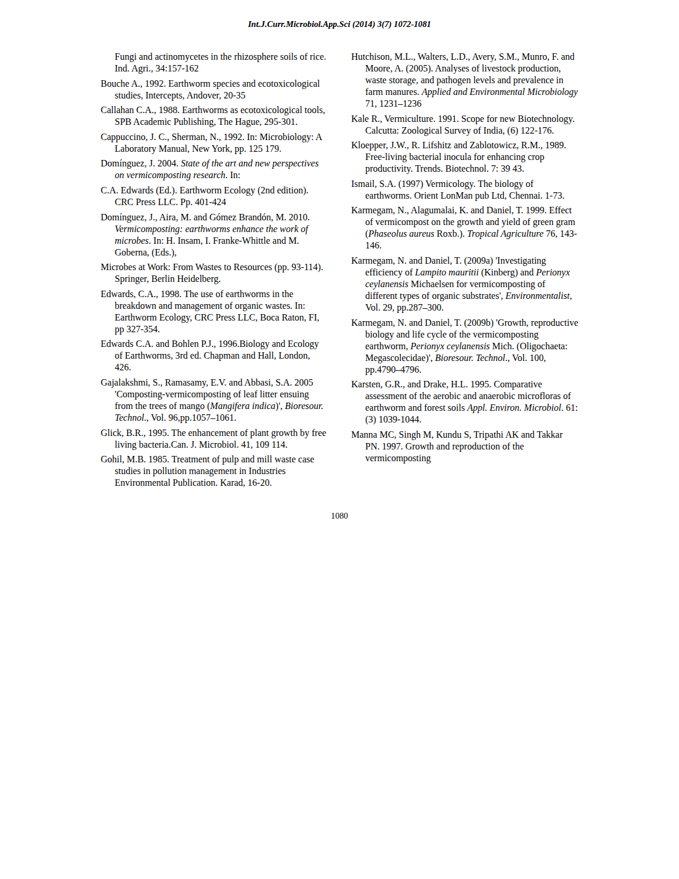Int.J.Curr.Microbiol.App.Sci (2014) 3(7) 1072-1081
Fungi and actinomycetes in the rhizosphere soils of rice. Ind. Agri., 34:157-162
Bouche A., 1992. Earthworm species and ecotoxicological studies, Intercepts, Andover, 20-35
Callahan C.A., 1988. Earthworms as ecotoxicological tools, SPB Academic Publishing, The Hague, 295-301.
Cappuccino, J. C., Sherman, N., 1992. In: Microbiology: A Laboratory Manual, New York, pp. 125 179.
Domínguez, J. 2004. State of the art and new perspectives on vermicomposting research. In:
C.A. Edwards (Ed.). Earthworm Ecology (2nd edition). CRC Press LLC. Pp. 401-424
Domínguez, J., Aira, M. and Gómez Brandón, M. 2010. Vermicomposting: earthworms enhance the work of microbes. In: H. Insam, I. Franke-Whittle and M. Goberna, (Eds.),
Microbes at Work: From Wastes to Resources (pp. 93-114). Springer, Berlin Heidelberg.
Edwards, C.A., 1998. The use of earthworms in the breakdown and management of organic wastes. In: Earthworm Ecology, CRC Press LLC, Boca Raton, FI, pp 327-354.
Edwards C.A. and Bohlen P.J., 1996.Biology and Ecology of Earthworms, 3rd ed. Chapman and Hall, London, 426.
Gajalakshmi, S., Ramasamy, E.V. and Abbasi, S.A. 2005 'Composting-vermicomposting of leaf litter ensuing from the trees of mango (Mangifera indica)', Bioresour. Technol., Vol. 96,pp.1057–1061.
Glick, B.R., 1995. The enhancement of plant growth by free living bacteria.Can. J. Microbiol. 41, 109 114.
Gohil, M.B. 1985. Treatment of pulp and mill waste case studies in pollution management in Industries Environmental Publication. Karad, 16-20.
Hutchison, M.L., Walters, L.D., Avery, S.M., Munro, F. and Moore, A. (2005). Analyses of livestock production, waste storage, and pathogen levels and prevalence in farm manures. Applied and Environmental Microbiology 71, 1231–1236
Kale R., Vermiculture. 1991. Scope for new Biotechnology. Calcutta: Zoological Survey of India, (6) 122-176.
Kloepper, J.W., R. Lifshitz and Zablotowicz, R.M., 1989. Free-living bacterial inocula for enhancing crop productivity. Trends. Biotechnol. 7: 39 43.
Ismail, S.A. (1997) Vermicology. The biology of earthworms. Orient LonMan pub Ltd, Chennai. 1-73.
Karmegam, N., Alagumalai, K. and Daniel, T. 1999. Effect of vermicompost on the growth and yield of green gram (Phaseolus aureus Roxb.). Tropical Agriculture 76, 143-146.
Karmegam, N. and Daniel, T. (2009a) 'Investigating efficiency of Lampito mauritii (Kinberg) and Perionyx ceylanensis Michaelsen for vermicomposting of different types of organic substrates', Environmentalist, Vol. 29, pp.287–300.
Karmegam, N. and Daniel, T. (2009b) 'Growth, reproductive biology and life cycle of the vermicomposting earthworm, Perionyx ceylanensis Mich. (Oligochaeta: Megascolecidae)', Bioresour. Technol., Vol. 100, pp.4790–4796.
Karsten, G.R., and Drake, H.L. 1995. Comparative assessment of the aerobic and anaerobic microfloras of earthworm and forest soils Appl. Environ. Microbiol. 61: (3) 1039-1044.
Manna MC, Singh M, Kundu S, Tripathi AK and Takkar PN. 1997. Growth and reproduction of the vermicomposting
1080